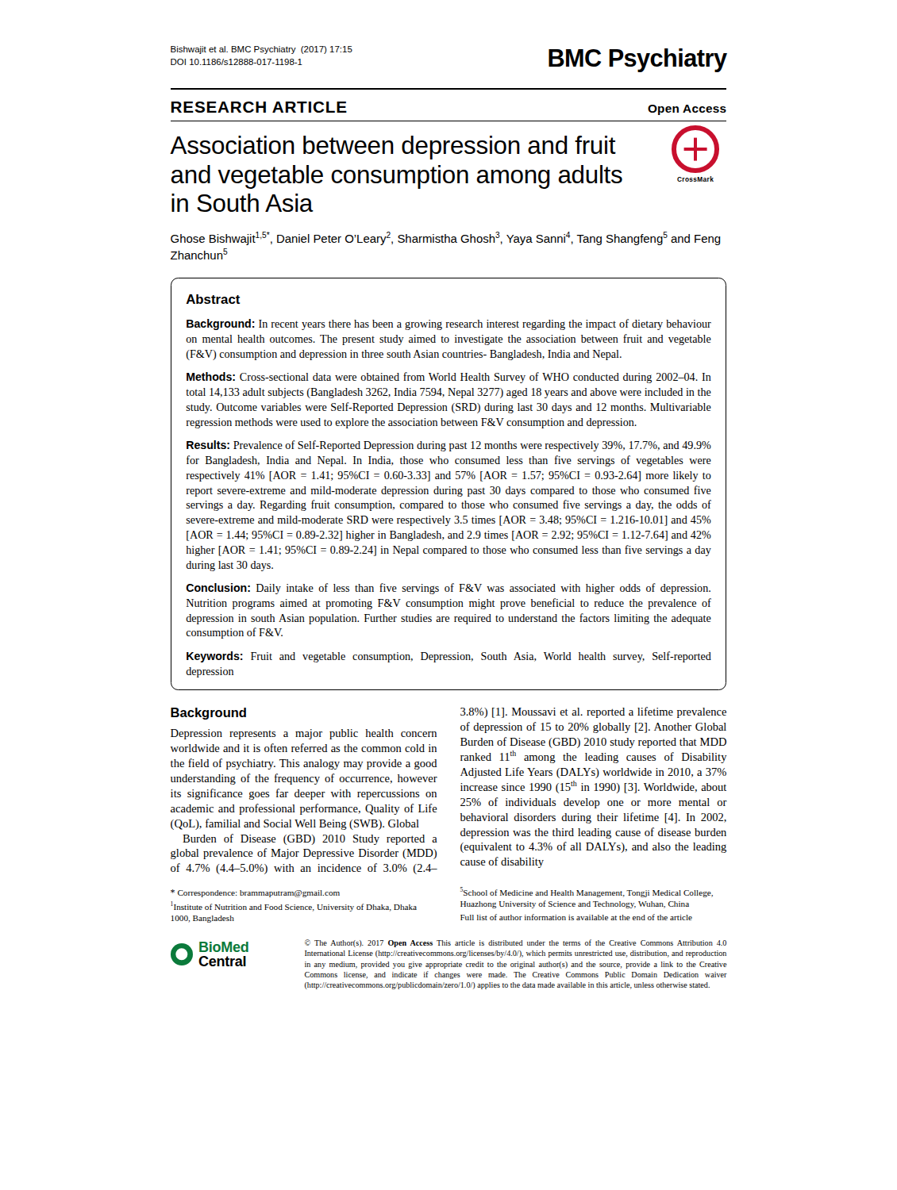Bishwajit et al. BMC Psychiatry (2017) 17:15
DOI 10.1186/s12888-017-1198-1
BMC Psychiatry
RESEARCH ARTICLE
Open Access
CrossMark
Association between depression and fruit and vegetable consumption among adults in South Asia
Ghose Bishwajit1,5*, Daniel Peter O’Leary2, Sharmistha Ghosh3, Yaya Sanni4, Tang Shangfeng5 and Feng Zhanchun5
Abstract
Background: In recent years there has been a growing research interest regarding the impact of dietary behaviour on mental health outcomes. The present study aimed to investigate the association between fruit and vegetable (F&V) consumption and depression in three south Asian countries- Bangladesh, India and Nepal.
Methods: Cross-sectional data were obtained from World Health Survey of WHO conducted during 2002–04. In total 14,133 adult subjects (Bangladesh 3262, India 7594, Nepal 3277) aged 18 years and above were included in the study. Outcome variables were Self-Reported Depression (SRD) during last 30 days and 12 months. Multivariable regression methods were used to explore the association between F&V consumption and depression.
Results: Prevalence of Self-Reported Depression during past 12 months were respectively 39%, 17.7%, and 49.9% for Bangladesh, India and Nepal. In India, those who consumed less than five servings of vegetables were respectively 41% [AOR = 1.41; 95%CI = 0.60-3.33] and 57% [AOR = 1.57; 95%CI = 0.93-2.64] more likely to report severe-extreme and mild-moderate depression during past 30 days compared to those who consumed five servings a day. Regarding fruit consumption, compared to those who consumed five servings a day, the odds of severe-extreme and mild-moderate SRD were respectively 3.5 times [AOR = 3.48; 95%CI = 1.216-10.01] and 45% [AOR = 1.44; 95%CI = 0.89-2.32] higher in Bangladesh, and 2.9 times [AOR = 2.92; 95%CI = 1.12-7.64] and 42% higher [AOR = 1.41; 95%CI = 0.89-2.24] in Nepal compared to those who consumed less than five servings a day during last 30 days.
Conclusion: Daily intake of less than five servings of F&V was associated with higher odds of depression. Nutrition programs aimed at promoting F&V consumption might prove beneficial to reduce the prevalence of depression in south Asian population. Further studies are required to understand the factors limiting the adequate consumption of F&V.
Keywords: Fruit and vegetable consumption, Depression, South Asia, World health survey, Self-reported depression
Background
Depression represents a major public health concern worldwide and it is often referred as the common cold in the field of psychiatry. This analogy may provide a good understanding of the frequency of occurrence, however its significance goes far deeper with repercussions on academic and professional performance, Quality of Life (QoL), familial and Social Well Being (SWB). Global
Burden of Disease (GBD) 2010 Study reported a global prevalence of Major Depressive Disorder (MDD) of 4.7% (4.4–5.0%) with an incidence of 3.0% (2.4–3.8%) [1]. Moussavi et al. reported a lifetime prevalence of depression of 15 to 20% globally [2]. Another Global Burden of Disease (GBD) 2010 study reported that MDD ranked 11th among the leading causes of Disability Adjusted Life Years (DALYs) worldwide in 2010, a 37% increase since 1990 (15th in 1990) [3]. Worldwide, about 25% of individuals develop one or more mental or behavioral disorders during their lifetime [4]. In 2002, depression was the third leading cause of disease burden (equivalent to 4.3% of all DALYs), and also the leading cause of disability
* Correspondence: brammaputram@gmail.com
1Institute of Nutrition and Food Science, University of Dhaka, Dhaka 1000, Bangladesh
5School of Medicine and Health Management, Tongji Medical College, Huazhong University of Science and Technology, Wuhan, China
Full list of author information is available at the end of the article
BioMed Central
© The Author(s). 2017 Open Access This article is distributed under the terms of the Creative Commons Attribution 4.0 International License (http://creativecommons.org/licenses/by/4.0/), which permits unrestricted use, distribution, and reproduction in any medium, provided you give appropriate credit to the original author(s) and the source, provide a link to the Creative Commons license, and indicate if changes were made. The Creative Commons Public Domain Dedication waiver (http://creativecommons.org/publicdomain/zero/1.0/) applies to the data made available in this article, unless otherwise stated.